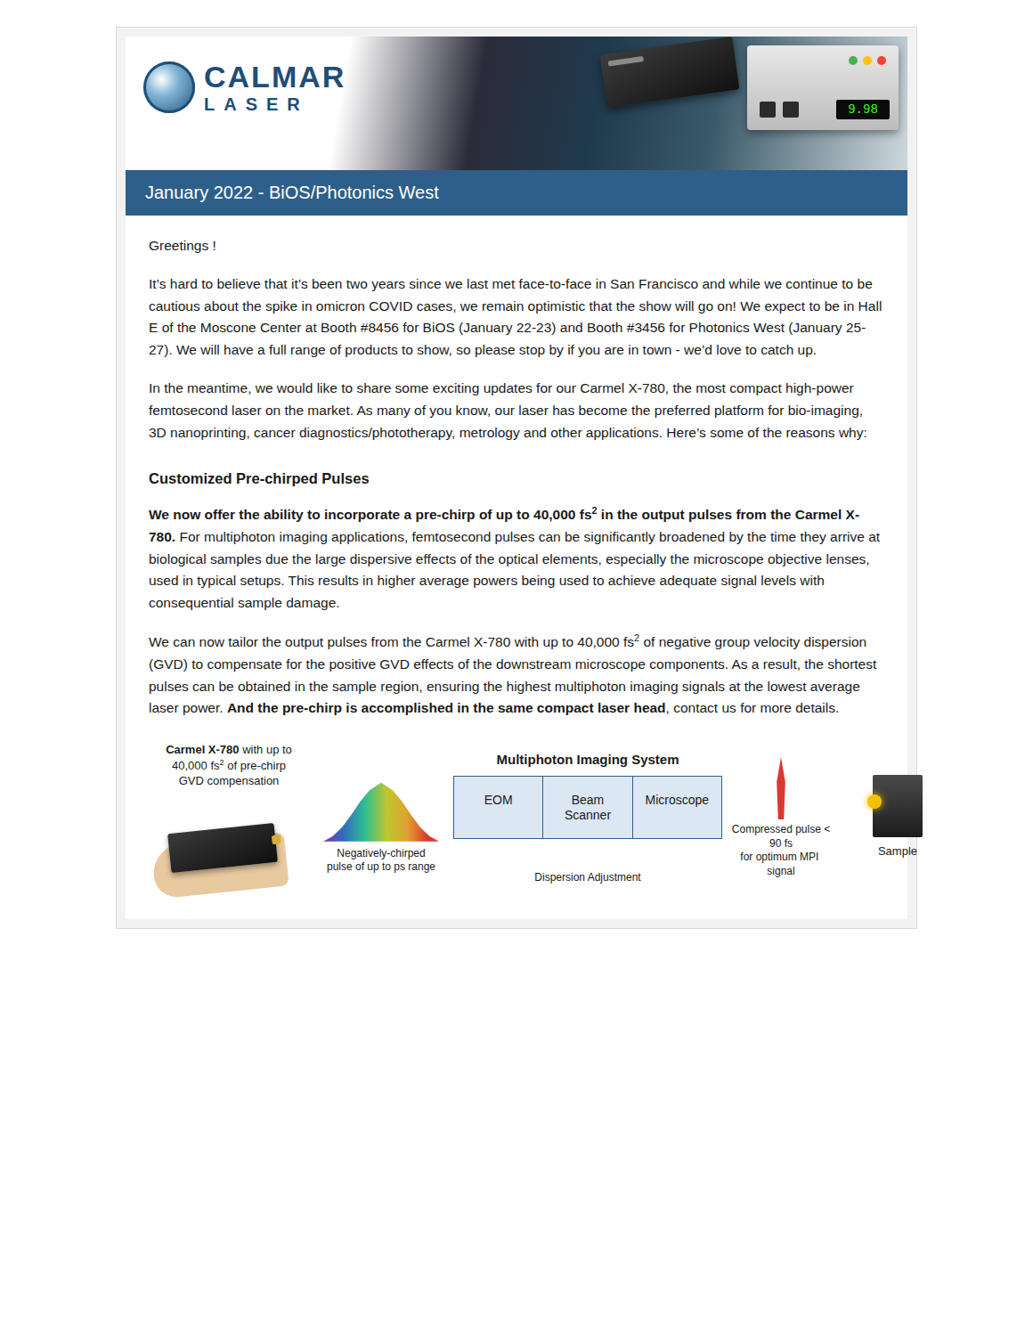CALMAR
LASER
9.98
January 2022 - BiOS/Photonics West
Greetings !
It’s hard to believe that it’s been two years since we last met face-to-face in San Francisco and while we continue to be cautious about the spike in omicron COVID cases, we remain optimistic that the show will go on! We expect to be in Hall E of the Moscone Center at Booth #8456 for BiOS (January 22-23) and Booth #3456 for Photonics West (January 25-27). We will have a full range of products to show, so please stop by if you are in town - we’d love to catch up.
In the meantime, we would like to share some exciting updates for our Carmel X-780, the most compact high-power femtosecond laser on the market. As many of you know, our laser has become the preferred platform for bio-imaging, 3D nanoprinting, cancer diagnostics/phototherapy, metrology and other applications. Here’s some of the reasons why:
Customized Pre-chirped Pulses
We now offer the ability to incorporate a pre-chirp of up to 40,000 fs2 in the output pulses from the Carmel X-780. For multiphoton imaging applications, femtosecond pulses can be significantly broadened by the time they arrive at biological samples due the large dispersive effects of the optical elements, especially the microscope objective lenses, used in typical setups. This results in higher average powers being used to achieve adequate signal levels with consequential sample damage.
We can now tailor the output pulses from the Carmel X-780 with up to 40,000 fs2 of negative group velocity dispersion (GVD) to compensate for the positive GVD effects of the downstream microscope components. As a result, the shortest pulses can be obtained in the sample region, ensuring the highest multiphoton imaging signals at the lowest average laser power. And the pre-chirp is accomplished in the same compact laser head, contact us for more details.
Carmel X-780 with up to
40,000 fs2 of pre-chirp
GVD compensation
Negatively-chirped
pulse of up to ps range
Multiphoton Imaging System
EOM
Beam
Scanner
Microscope
Dispersion Adjustment
Compressed pulse < 90 fs
for optimum MPI signal
Sample